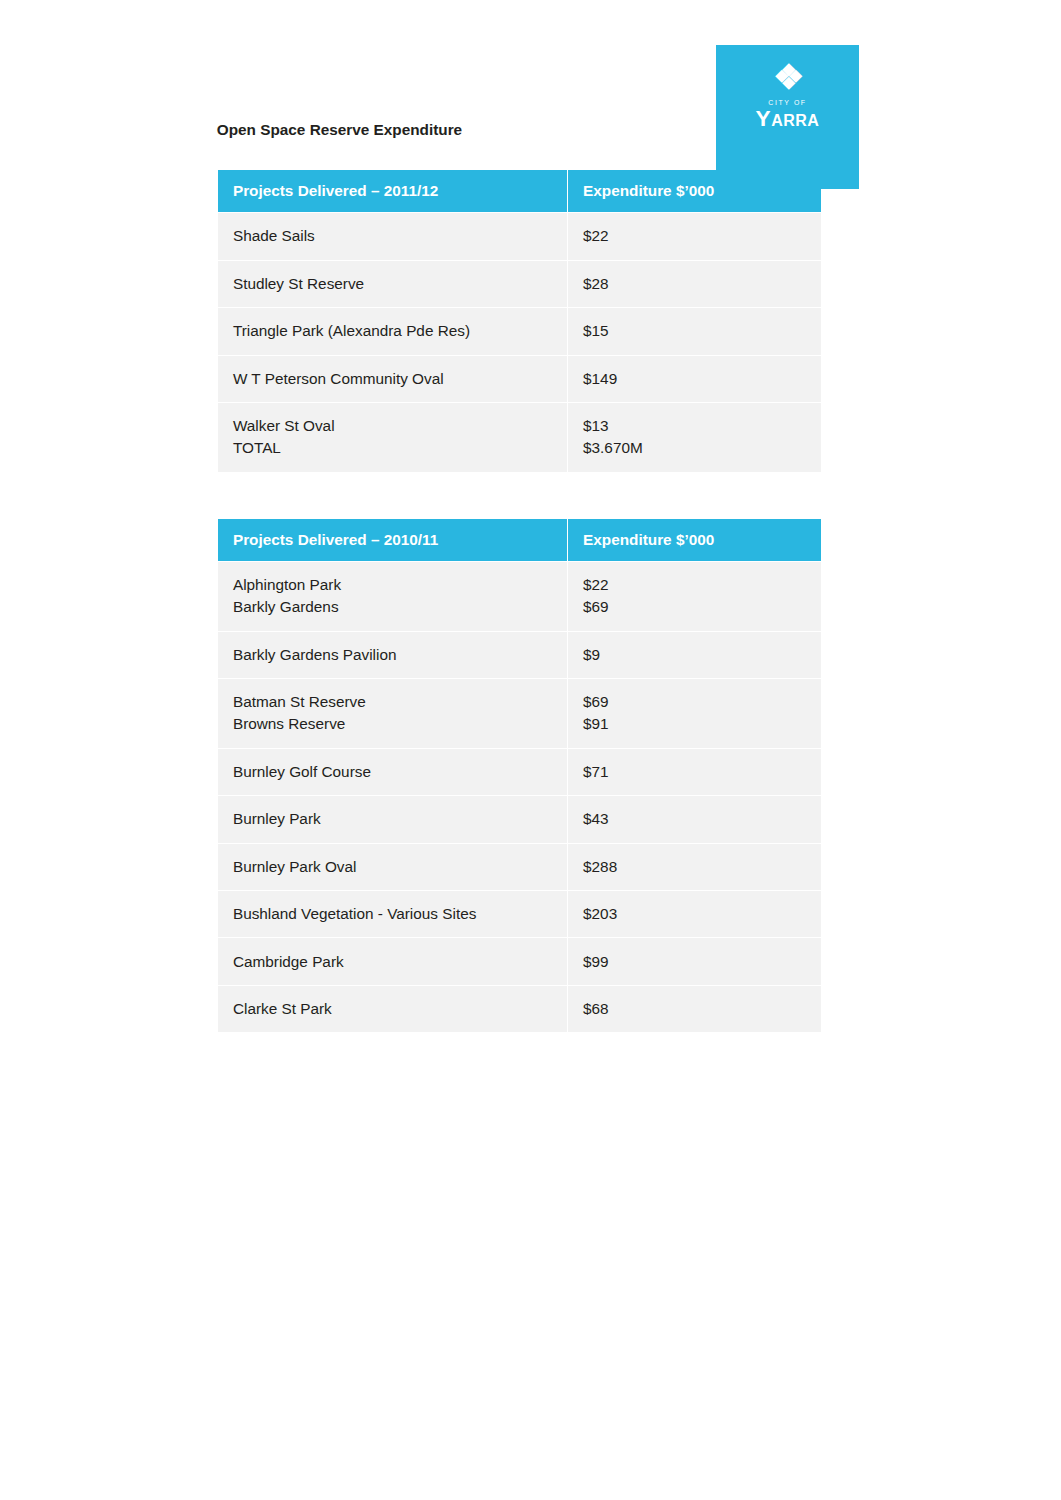❖
City of
Yarra
Open Space Reserve Expenditure
| Projects Delivered – 2011/12 | Expenditure $’000 |
| --- | --- |
| Shade Sails | $22 |
| Studley St Reserve | $28 |
| Triangle Park (Alexandra Pde Res) | $15 |
| W T Peterson Community Oval | $149 |
| Walker St Oval TOTAL | $13 $3.670M |
| Projects Delivered – 2010/11 | Expenditure $’000 |
| --- | --- |
| Alphington Park Barkly Gardens | $22 $69 |
| Barkly Gardens Pavilion | $9 |
| Batman St Reserve Browns Reserve | $69 $91 |
| Burnley Golf Course | $71 |
| Burnley Park | $43 |
| Burnley Park Oval | $288 |
| Bushland Vegetation - Various Sites | $203 |
| Cambridge Park | $99 |
| Clarke St Park | $68 |